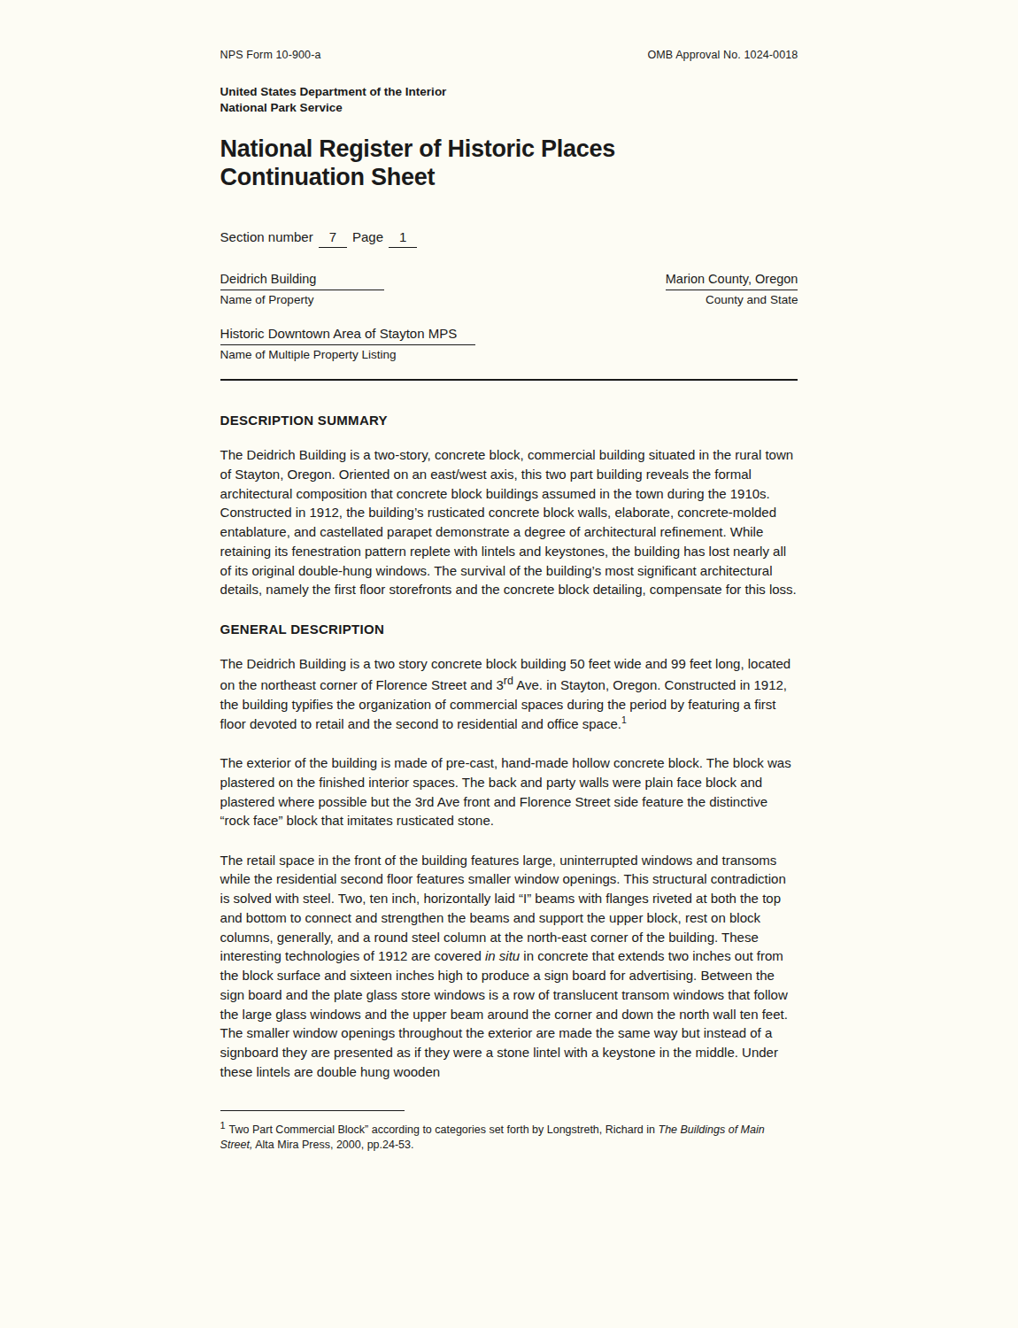NPS Form 10-900-a OMB Approval No. 1024-0018
United States Department of the Interior
National Park Service
National Register of Historic Places
Continuation Sheet
Section number 7 Page 1
| Deidrich Building Name of Property | Marion County, Oregon County and State |
Historic Downtown Area of Stayton MPS Name of Multiple Property Listing
DESCRIPTION SUMMARY
The Deidrich Building is a two-story, concrete block, commercial building situated in the rural town of Stayton, Oregon. Oriented on an east/west axis, this two part building reveals the formal architectural composition that concrete block buildings assumed in the town during the 1910s. Constructed in 1912, the building’s rusticated concrete block walls, elaborate, concrete-molded entablature, and castellated parapet demonstrate a degree of architectural refinement. While retaining its fenestration pattern replete with lintels and keystones, the building has lost nearly all of its original double-hung windows. The survival of the building’s most significant architectural details, namely the first floor storefronts and the concrete block detailing, compensate for this loss.
GENERAL DESCRIPTION
The Deidrich Building is a two story concrete block building 50 feet wide and 99 feet long, located on the northeast corner of Florence Street and 3rd Ave. in Stayton, Oregon. Constructed in 1912, the building typifies the organization of commercial spaces during the period by featuring a first floor devoted to retail and the second to residential and office space.1
The exterior of the building is made of pre-cast, hand-made hollow concrete block. The block was plastered on the finished interior spaces. The back and party walls were plain face block and plastered where possible but the 3rd Ave front and Florence Street side feature the distinctive “rock face” block that imitates rusticated stone.
The retail space in the front of the building features large, uninterrupted windows and transoms while the residential second floor features smaller window openings. This structural contradiction is solved with steel. Two, ten inch, horizontally laid “I” beams with flanges riveted at both the top and bottom to connect and strengthen the beams and support the upper block, rest on block columns, generally, and a round steel column at the north-east corner of the building. These interesting technologies of 1912 are covered in situ in concrete that extends two inches out from the block surface and sixteen inches high to produce a sign board for advertising. Between the sign board and the plate glass store windows is a row of translucent transom windows that follow the large glass windows and the upper beam around the corner and down the north wall ten feet. The smaller window openings throughout the exterior are made the same way but instead of a signboard they are presented as if they were a stone lintel with a keystone in the middle. Under these lintels are double hung wooden
1Two Part Commercial Block” according to categories set forth by Longstreth, Richard in The Buildings of Main Street, Alta Mira Press, 2000, pp.24-53.